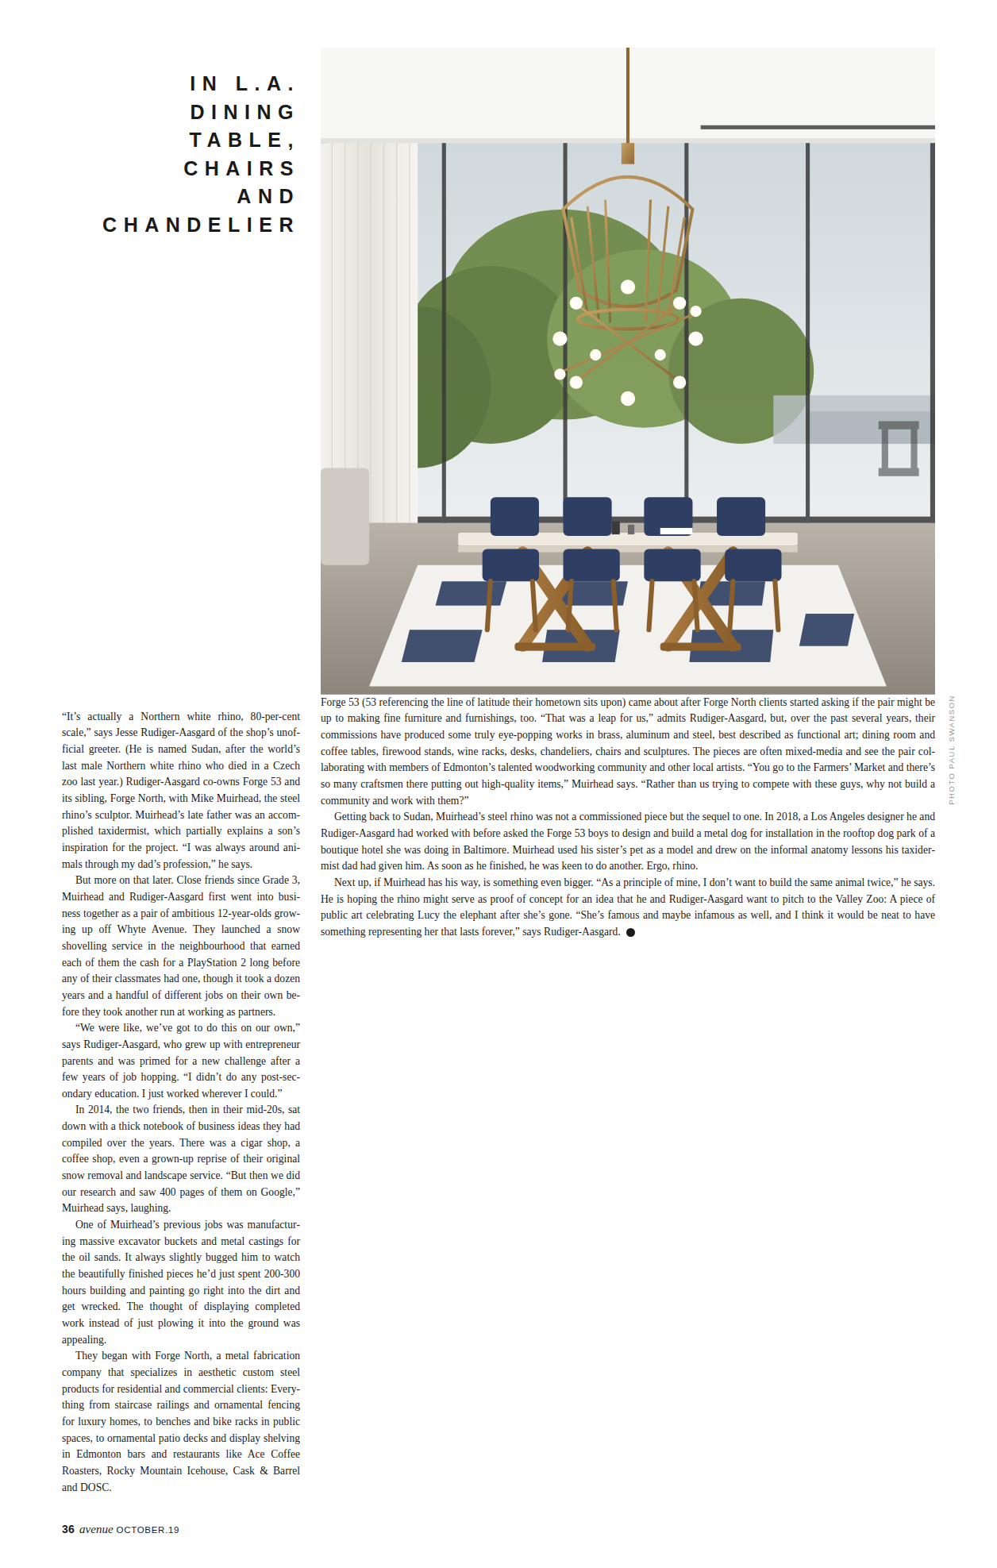IN L.A.
DINING
TABLE,
CHAIRS
AND
CHANDELIER
PHOTO PAUL SWANSON
“It’s actually a Northern white rhino, 80-per-cent scale,” says Jesse Rudiger-Aasgard of the shop’s un­official greeter. (He is named Sudan, after the world’s last male Northern white rhino who died in a Czech zoo last year.) Rudiger-Aasgard co-owns Forge 53 and its sibling, Forge North, with Mike Muirhead, the steel rhino’s sculptor. Muirhead’s late father was an accomplished taxidermist, which partially explains a son’s inspiration for the project. “I was always around animals through my dad’s profession,” he says.
But more on that later. Close friends since Grade 3, Muirhead and Rudiger-Aasgard first went into business together as a pair of ambitious 12-year-olds growing up off Whyte Avenue. They launched a snow shovel­ling service in the neighbourhood that earned each of them the cash for a PlayStation 2 long before any of their classmates had one, though it took a dozen years and a handful of different jobs on their own before they took another run at working as partners.
“We were like, we’ve got to do this on our own,” says Rudiger-Aasgard, who grew up with entrepreneur parents and was primed for a new challenge after a few years of job hopping. “I didn’t do any post-secondary education. I just worked wherever I could.”
In 2014, the two friends, then in their mid-20s, sat down with a thick notebook of business ideas they had compiled over the years. There was a cigar shop, a coffee shop, even a grown-up reprise of their original snow removal and landscape service. “But then we did our research and saw 400 pages of them on Google,” Muirhead says, laughing.
One of Muirhead’s previous jobs was manufacturing massive excavator buckets and metal castings for the oil sands. It always slightly bugged him to watch the beautifully finished pieces he’d just spent 200-300 hours building and painting go right into the dirt and get wrecked. The thought of displaying completed work instead of just plowing it into the ground was appealing.
They began with Forge North, a metal fabrication company that specializes in aesthetic custom steel products for residential and commercial clients: Every­thing from staircase railings and ornamental fencing for luxury homes, to benches and bike racks in public spaces, to ornamental patio decks and display shelving in Edmonton bars and restaurants like Ace Coffee Roasters, Rocky Mountain Icehouse, Cask & Barrel and DOSC.
Forge 53 (53 referencing the line of latitude their hometown sits upon) came about after Forge North clients started asking if the pair might be up to making fine furniture and fur­nishings, too. “That was a leap for us,” admits Rudiger-Aasgard, but, over the past several years, their commissions have produced some truly eye-popping works in brass, aluminum and steel, best described as functional art; dining room and coffee tables, firewood stands, wine racks, desks, chandeliers, chairs and sculptures. The pieces are often mixed-media and see the pair collaborating with members of Edmonton’s talented woodworking community and other local artists. “You go to the Farmers’ Market and there’s so many craftsmen there putting out high-quality items,” Muirhead says. “Rather than us trying to compete with these guys, why not build a community and work with them?”
Getting back to Sudan, Muirhead’s steel rhino was not a commissioned piece but the sequel to one. In 2018, a Los Angeles designer he and Rudiger-Aasgard had worked with before asked the Forge 53 boys to design and build a metal dog for installation in the roof­top dog park of a boutique hotel she was doing in Baltimore. Muirhead used his sister’s pet as a model and drew on the informal anatomy lessons his taxidermist dad had given him. As soon as he finished, he was keen to do another. Ergo, rhino.
Next up, if Muirhead has his way, is something even bigger. “As a principle of mine, I don’t want to build the same animal twice,” he says. He is hoping the rhino might serve as proof of concept for an idea that he and Rudiger-Aasgard want to pitch to the Valley Zoo: A piece of public art celebrating Lucy the elephant after she’s gone. “She’s famous and maybe infamous as well, and I think it would be neat to have something representing her that lasts forever,” says Rudiger-Aasgard. a
36 avenue OCTOBER.19